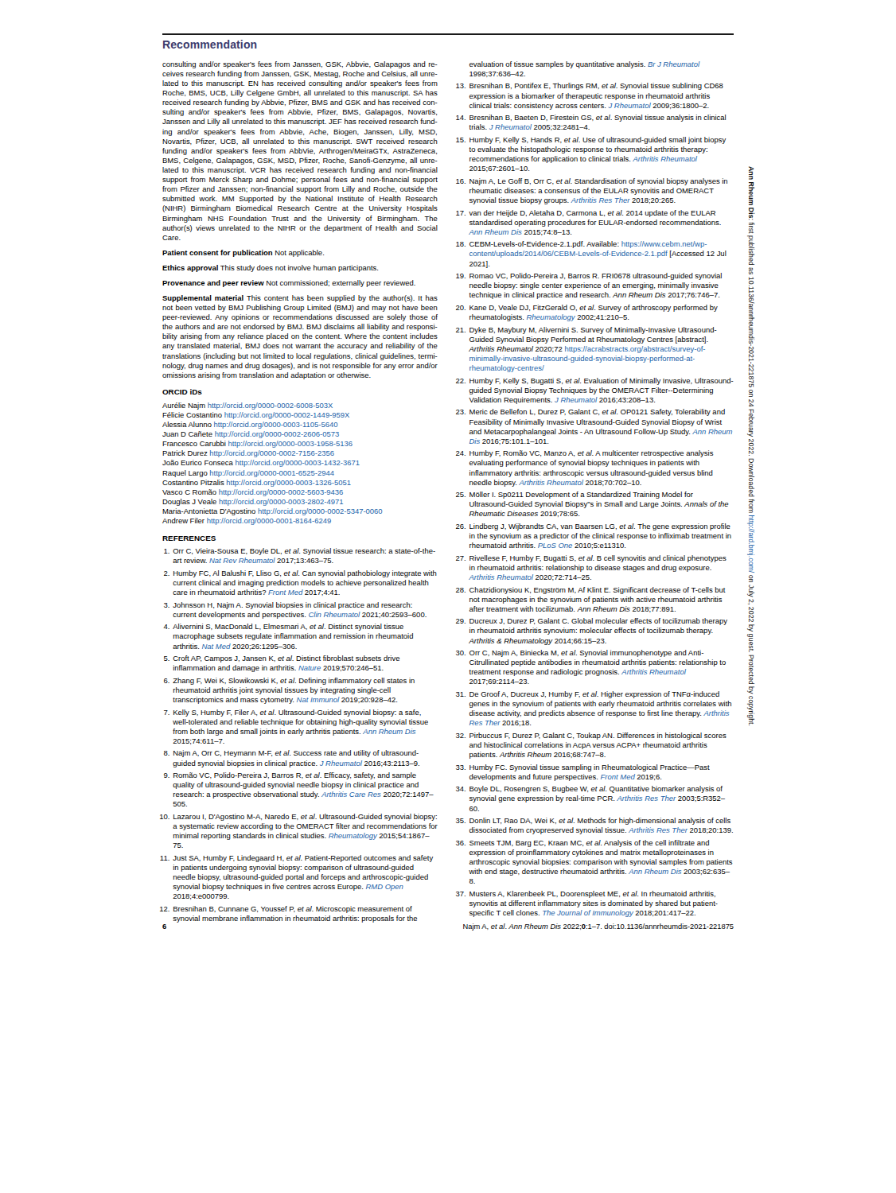Ann Rheum Dis: first published as 10.1136/annrheumdis-2021-221875 on 24 February 2022. Downloaded from http://ard.bmj.com/ on July 2, 2022 by guest. Protected by copyright.
Recommendation
consulting and/or speaker's fees from Janssen, GSK, Abbvie, Galapagos and receives research funding from Janssen, GSK, Mestag, Roche and Celsius, all unrelated to this manuscript. EN has received consulting and/or speaker's fees from Roche, BMS, UCB, Lilly Celgene GmbH, all unrelated to this manuscript. SA has received research funding by Abbvie, Pfizer, BMS and GSK and has received consulting and/or speaker's fees from Abbvie, Pfizer, BMS, Galapagos, Novartis, Janssen and Lilly all unrelated to this manuscript. JEF has received research funding and/or speaker's fees from Abbvie, Ache, Biogen, Janssen, Lilly, MSD, Novartis, Pfizer, UCB, all unrelated to this manuscript. SWT received research funding and/or speaker's fees from AbbVie, Arthrogen/MeiraGTx, AstraZeneca, BMS, Celgene, Galapagos, GSK, MSD, Pfizer, Roche, Sanofi-Genzyme, all unrelated to this manuscript. VCR has received research funding and non-financial support from Merck Sharp and Dohme; personal fees and non-financial support from Pfizer and Janssen; non-financial support from Lilly and Roche, outside the submitted work. MM Supported by the National Institute of Health Research (NIHR) Birmingham Biomedical Research Centre at the University Hospitals Birmingham NHS Foundation Trust and the University of Birmingham. The author(s) views unrelated to the NIHR or the department of Health and Social Care.
Patient consent for publication Not applicable.
Ethics approval This study does not involve human participants.
Provenance and peer review Not commissioned; externally peer reviewed.
Supplemental material This content has been supplied by the author(s). It has not been vetted by BMJ Publishing Group Limited (BMJ) and may not have been peer-reviewed. Any opinions or recommendations discussed are solely those of the authors and are not endorsed by BMJ. BMJ disclaims all liability and responsibility arising from any reliance placed on the content. Where the content includes any translated material, BMJ does not warrant the accuracy and reliability of the translations (including but not limited to local regulations, clinical guidelines, terminology, drug names and drug dosages), and is not responsible for any error and/or omissions arising from translation and adaptation or otherwise.
ORCID iDs
Aurélie Najm http://orcid.org/0000-0002-6008-503X
Félicie Costantino http://orcid.org/0000-0002-1449-959X
Alessia Alunno http://orcid.org/0000-0003-1105-5640
Juan D Cañete http://orcid.org/0000-0002-2606-0573
Francesco Carubbi http://orcid.org/0000-0003-1958-5136
Patrick Durez http://orcid.org/0000-0002-7156-2356
João Eurico Fonseca http://orcid.org/0000-0003-1432-3671
Raquel Largo http://orcid.org/0000-0001-6525-2944
Costantino Pitzalis http://orcid.org/0000-0003-1326-5051
Vasco C Romão http://orcid.org/0000-0002-5603-9436
Douglas J Veale http://orcid.org/0000-0003-2802-4971
Maria-Antonietta D'Agostino http://orcid.org/0000-0002-5347-0060
Andrew Filer http://orcid.org/0000-0001-8164-6249
REFERENCES
Orr C, Vieira-Sousa E, Boyle DL, et al. Synovial tissue research: a state-of-the-art review. Nat Rev Rheumatol 2017;13:463–75.
Humby FC, Al Balushi F, Lliso G, et al. Can synovial pathobiology integrate with current clinical and imaging prediction models to achieve personalized health care in rheumatoid arthritis? Front Med 2017;4:41.
Johnsson H, Najm A. Synovial biopsies in clinical practice and research: current developments and perspectives. Clin Rheumatol 2021;40:2593–600.
Alivernini S, MacDonald L, Elmesmari A, et al. Distinct synovial tissue macrophage subsets regulate inflammation and remission in rheumatoid arthritis. Nat Med 2020;26:1295–306.
Croft AP, Campos J, Jansen K, et al. Distinct fibroblast subsets drive inflammation and damage in arthritis. Nature 2019;570:246–51.
Zhang F, Wei K, Slowikowski K, et al. Defining inflammatory cell states in rheumatoid arthritis joint synovial tissues by integrating single-cell transcriptomics and mass cytometry. Nat Immunol 2019;20:928–42.
Kelly S, Humby F, Filer A, et al. Ultrasound-Guided synovial biopsy: a safe, well-tolerated and reliable technique for obtaining high-quality synovial tissue from both large and small joints in early arthritis patients. Ann Rheum Dis 2015;74:611–7.
Najm A, Orr C, Heymann M-F, et al. Success rate and utility of ultrasound-guided synovial biopsies in clinical practice. J Rheumatol 2016;43:2113–9.
Romão VC, Polido-Pereira J, Barros R, et al. Efficacy, safety, and sample quality of ultrasound-guided synovial needle biopsy in clinical practice and research: a prospective observational study. Arthritis Care Res 2020;72:1497–505.
Lazarou I, D'Agostino M-A, Naredo E, et al. Ultrasound-Guided synovial biopsy: a systematic review according to the OMERACT filter and recommendations for minimal reporting standards in clinical studies. Rheumatology 2015;54:1867–75.
Just SA, Humby F, Lindegaard H, et al. Patient-Reported outcomes and safety in patients undergoing synovial biopsy: comparison of ultrasound-guided needle biopsy, ultrasound-guided portal and forceps and arthroscopic-guided synovial biopsy techniques in five centres across Europe. RMD Open 2018;4:e000799.
Bresnihan B, Cunnane G, Youssef P, et al. Microscopic measurement of synovial membrane inflammation in rheumatoid arthritis: proposals for the evaluation of tissue samples by quantitative analysis. Br J Rheumatol 1998;37:636–42.
Bresnihan B, Pontifex E, Thurlings RM, et al. Synovial tissue sublining CD68 expression is a biomarker of therapeutic response in rheumatoid arthritis clinical trials: consistency across centers. J Rheumatol 2009;36:1800–2.
Bresnihan B, Baeten D, Firestein GS, et al. Synovial tissue analysis in clinical trials. J Rheumatol 2005;32:2481–4.
Humby F, Kelly S, Hands R, et al. Use of ultrasound-guided small joint biopsy to evaluate the histopathologic response to rheumatoid arthritis therapy: recommendations for application to clinical trials. Arthritis Rheumatol 2015;67:2601–10.
Najm A, Le Goff B, Orr C, et al. Standardisation of synovial biopsy analyses in rheumatic diseases: a consensus of the EULAR synovitis and OMERACT synovial tissue biopsy groups. Arthritis Res Ther 2018;20:265.
van der Heijde D, Aletaha D, Carmona L, et al. 2014 update of the EULAR standardised operating procedures for EULAR-endorsed recommendations. Ann Rheum Dis 2015;74:8–13.
CEBM-Levels-of-Evidence-2.1.pdf. Available: https://www.cebm.net/wp-content/uploads/2014/06/CEBM-Levels-of-Evidence-2.1.pdf [Accessed 12 Jul 2021].
Romao VC, Polido-Pereira J, Barros R. FRI0678 ultrasound-guided synovial needle biopsy: single center experience of an emerging, minimally invasive technique in clinical practice and research. Ann Rheum Dis 2017;76:746–7.
Kane D, Veale DJ, FitzGerald O, et al. Survey of arthroscopy performed by rheumatologists. Rheumatology 2002;41:210–5.
Dyke B, Maybury M, Alivernini S. Survey of Minimally-Invasive Ultrasound-Guided Synovial Biopsy Performed at Rheumatology Centres [abstract]. Arthritis Rheumatol 2020;72 https://acrabstracts.org/abstract/survey-of-minimally-invasive-ultrasound-guided-synovial-biopsy-performed-at-rheumatology-centres/
Humby F, Kelly S, Bugatti S, et al. Evaluation of Minimally Invasive, Ultrasound-guided Synovial Biopsy Techniques by the OMERACT Filter--Determining Validation Requirements. J Rheumatol 2016;43:208–13.
Meric de Bellefon L, Durez P, Galant C, et al. OP0121 Safety, Tolerability and Feasibility of Minimally Invasive Ultrasound-Guided Synovial Biopsy of Wrist and Metacarpophalangeal Joints - An Ultrasound Follow-Up Study. Ann Rheum Dis 2016;75:101.1–101.
Humby F, Romão VC, Manzo A, et al. A multicenter retrospective analysis evaluating performance of synovial biopsy techniques in patients with inflammatory arthritis: arthroscopic versus ultrasound-guided versus blind needle biopsy. Arthritis Rheumatol 2018;70:702–10.
Möller I. Sp0211 Development of a Standardized Training Model for Ultrasound-Guided Synovial Biopsy"s in Small and Large Joints. Annals of the Rheumatic Diseases 2019;78:65.
Lindberg J, Wijbrandts CA, van Baarsen LG, et al. The gene expression profile in the synovium as a predictor of the clinical response to infliximab treatment in rheumatoid arthritis. PLoS One 2010;5:e11310.
Rivellese F, Humby F, Bugatti S, et al. B cell synovitis and clinical phenotypes in rheumatoid arthritis: relationship to disease stages and drug exposure. Arthritis Rheumatol 2020;72:714–25.
Chatzidionysiou K, Engström M, Af Klint E. Significant decrease of T-cells but not macrophages in the synovium of patients with active rheumatoid arthritis after treatment with tocilizumab. Ann Rheum Dis 2018;77:891.
Ducreux J, Durez P, Galant C. Global molecular effects of tocilizumab therapy in rheumatoid arthritis synovium: molecular effects of tocilizumab therapy. Arthritis & Rheumatology 2014;66:15–23.
Orr C, Najm A, Biniecka M, et al. Synovial immunophenotype and Anti-Citrullinated peptide antibodies in rheumatoid arthritis patients: relationship to treatment response and radiologic prognosis. Arthritis Rheumatol 2017;69:2114–23.
De Groof A, Ducreux J, Humby F, et al. Higher expression of TNFα-induced genes in the synovium of patients with early rheumatoid arthritis correlates with disease activity, and predicts absence of response to first line therapy. Arthritis Res Ther 2016;18.
Pirbuccus F, Durez P, Galant C, Toukap AN. Differences in histological scores and histoclinical correlations in AcpA versus ACPA+ rheumatoid arthritis patients. Arthritis Rheum 2016;68:747–8.
Humby FC. Synovial tissue sampling in Rheumatological Practice—Past developments and future perspectives. Front Med 2019;6.
Boyle DL, Rosengren S, Bugbee W, et al. Quantitative biomarker analysis of synovial gene expression by real-time PCR. Arthritis Res Ther 2003;5:R352–60.
Donlin LT, Rao DA, Wei K, et al. Methods for high-dimensional analysis of cells dissociated from cryopreserved synovial tissue. Arthritis Res Ther 2018;20:139.
Smeets TJM, Barg EC, Kraan MC, et al. Analysis of the cell infiltrate and expression of proinflammatory cytokines and matrix metalloproteinases in arthroscopic synovial biopsies: comparison with synovial samples from patients with end stage, destructive rheumatoid arthritis. Ann Rheum Dis 2003;62:635–8.
Musters A, Klarenbeek PL, Doorenspleet ME, et al. In rheumatoid arthritis, synovitis at different inflammatory sites is dominated by shared but patient-specific T cell clones. The Journal of Immunology 2018;201:417–22.
6
Najm A, et al. Ann Rheum Dis 2022;0:1–7. doi:10.1136/annrheumdis-2021-221875